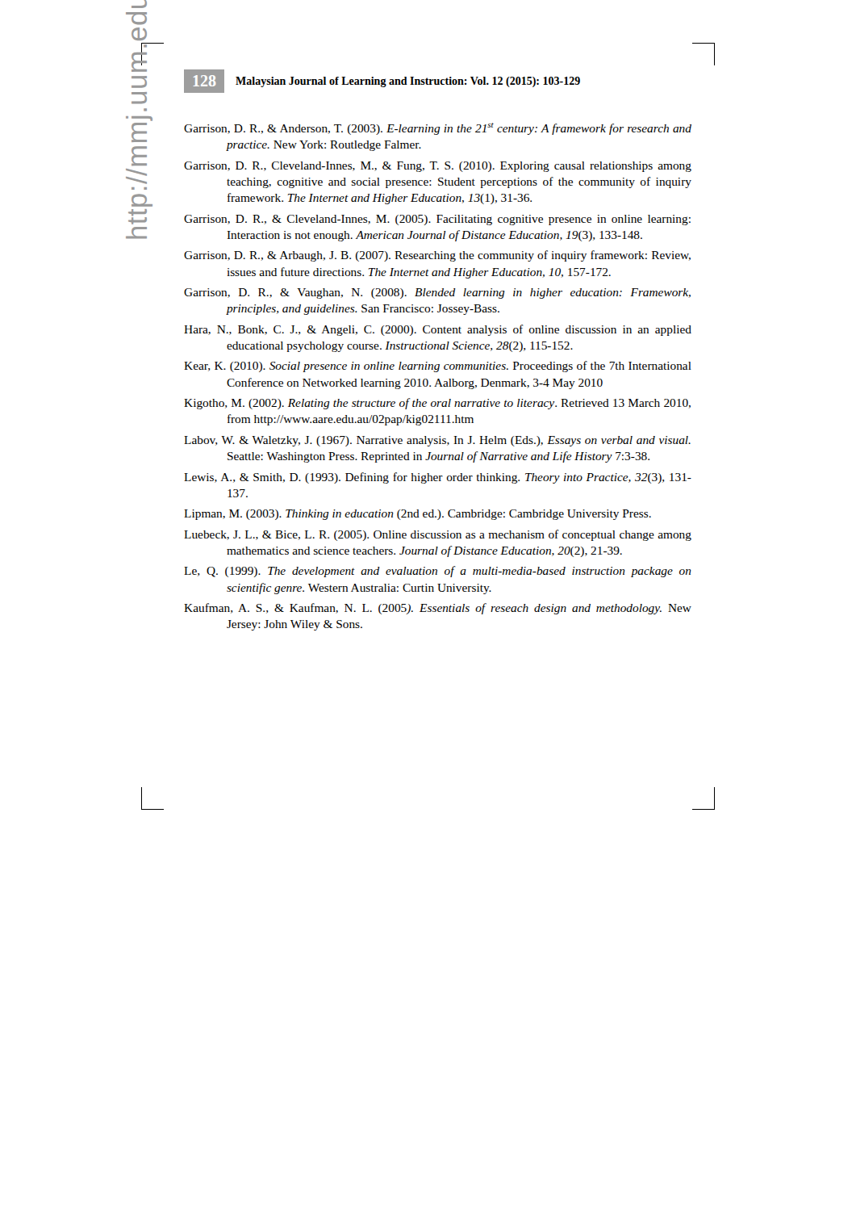http://mmj.uum.edu.my
128
Malaysian Journal of Learning and Instruction: Vol. 12 (2015): 103-129
Garrison, D. R., & Anderson, T. (2003). E-learning in the 21st century: A framework for research and practice. New York: Routledge Falmer.
Garrison, D. R., Cleveland-Innes, M., & Fung, T. S. (2010). Exploring causal relationships among teaching, cognitive and social presence: Student perceptions of the community of inquiry framework. The Internet and Higher Education, 13(1), 31-36.
Garrison, D. R., & Cleveland-Innes, M. (2005). Facilitating cognitive presence in online learning: Interaction is not enough. American Journal of Distance Education, 19(3), 133-148.
Garrison, D. R., & Arbaugh, J. B. (2007). Researching the community of inquiry framework: Review, issues and future directions. The Internet and Higher Education, 10, 157-172.
Garrison, D. R., & Vaughan, N. (2008). Blended learning in higher education: Framework, principles, and guidelines. San Francisco: Jossey-Bass.
Hara, N., Bonk, C. J., & Angeli, C. (2000). Content analysis of online discussion in an applied educational psychology course. Instructional Science, 28(2), 115-152.
Kear, K. (2010). Social presence in online learning communities. Proceedings of the 7th International Conference on Networked learning 2010. Aalborg, Denmark, 3-4 May 2010
Kigotho, M. (2002). Relating the structure of the oral narrative to literacy. Retrieved 13 March 2010, from http://www.aare.edu.au/02pap/kig02111.htm
Labov, W. & Waletzky, J. (1967). Narrative analysis, In J. Helm (Eds.), Essays on verbal and visual. Seattle: Washington Press. Reprinted in Journal of Narrative and Life History 7:3-38.
Lewis, A., & Smith, D. (1993). Defining for higher order thinking. Theory into Practice, 32(3), 131-137.
Lipman, M. (2003). Thinking in education (2nd ed.). Cambridge: Cambridge University Press.
Luebeck, J. L., & Bice, L. R. (2005). Online discussion as a mechanism of conceptual change among mathematics and science teachers. Journal of Distance Education, 20(2), 21-39.
Le, Q. (1999). The development and evaluation of a multi-media-based instruction package on scientific genre. Western Australia: Curtin University.
Kaufman, A. S., & Kaufman, N. L. (2005). Essentials of reseach design and methodology. New Jersey: John Wiley & Sons.